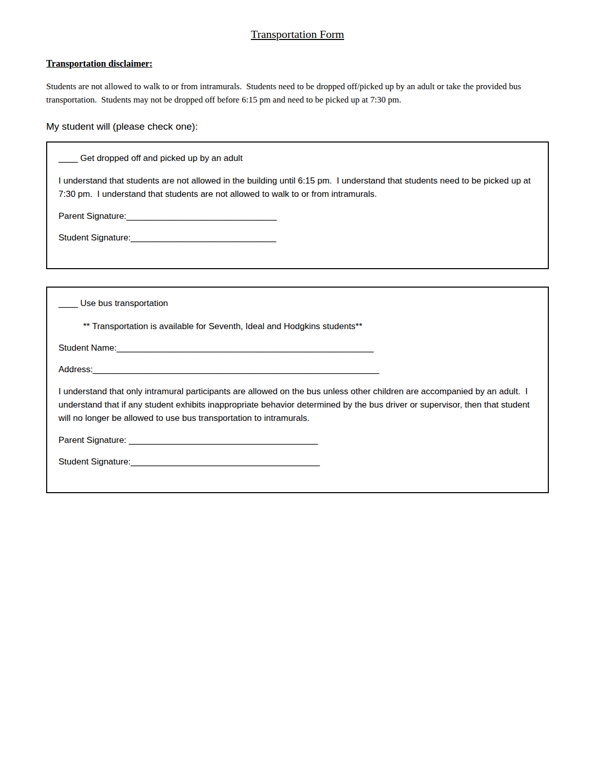Transportation Form
Transportation disclaimer:
Students are not allowed to walk to or from intramurals. Students need to be dropped off/picked up by an adult or take the provided bus transportation. Students may not be dropped off before 6:15 pm and need to be picked up at 7:30 pm.
My student will (please check one):
____ Get dropped off and picked up by an adult
I understand that students are not allowed in the building until 6:15 pm. I understand that students need to be picked up at 7:30 pm. I understand that students are not allowed to walk to or from intramurals.
Parent Signature:_______________________________
Student Signature:______________________________
____ Use bus transportation
** Transportation is available for Seventh, Ideal and Hodgkins students**
Student Name:_____________________________________________________
Address:___________________________________________________________
I understand that only intramural participants are allowed on the bus unless other children are accompanied by an adult. I understand that if any student exhibits inappropriate behavior determined by the bus driver or supervisor, then that student will no longer be allowed to use bus transportation to intramurals.
Parent Signature: _______________________________________
Student Signature:_______________________________________